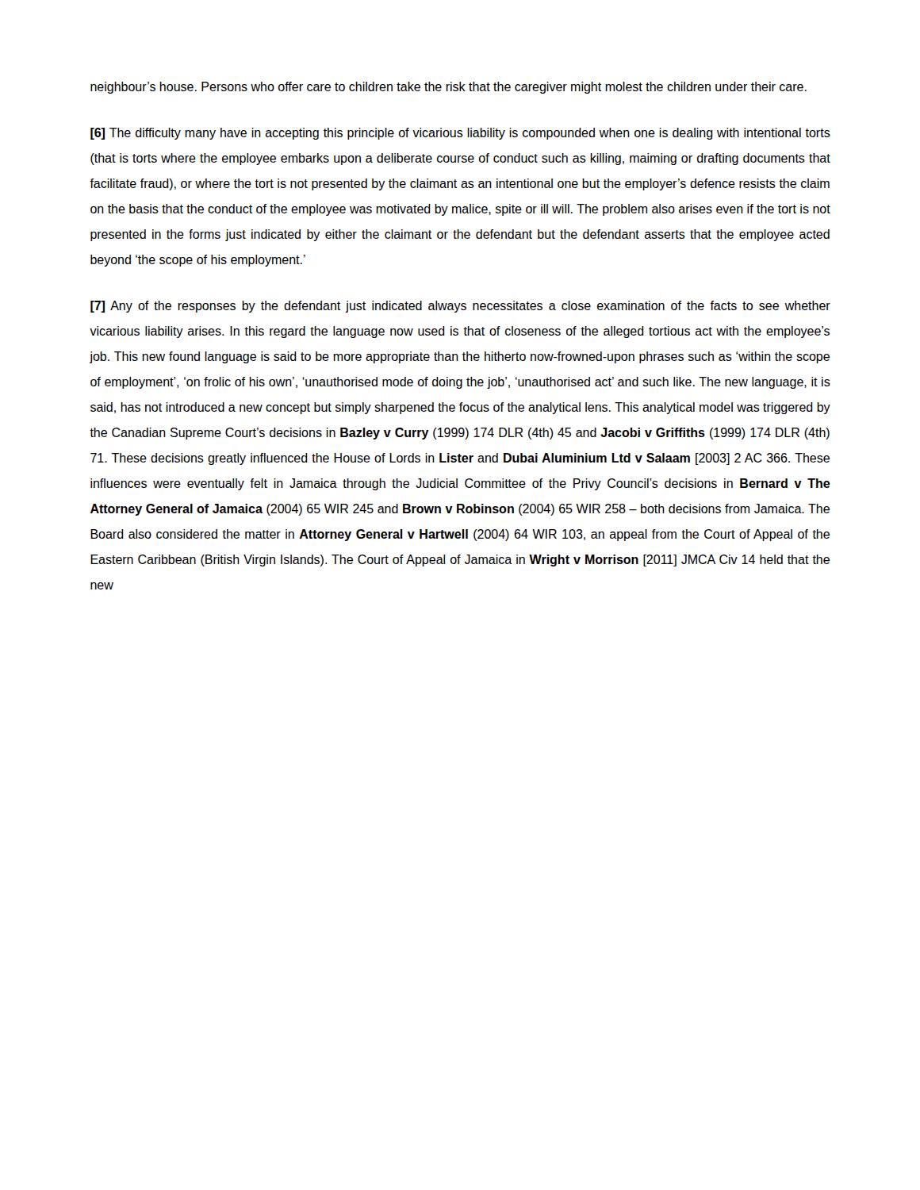neighbour’s house. Persons who offer care to children take the risk that the caregiver might molest the children under their care.
[6] The difficulty many have in accepting this principle of vicarious liability is compounded when one is dealing with intentional torts (that is torts where the employee embarks upon a deliberate course of conduct such as killing, maiming or drafting documents that facilitate fraud), or where the tort is not presented by the claimant as an intentional one but the employer’s defence resists the claim on the basis that the conduct of the employee was motivated by malice, spite or ill will. The problem also arises even if the tort is not presented in the forms just indicated by either the claimant or the defendant but the defendant asserts that the employee acted beyond ‘the scope of his employment.’
[7] Any of the responses by the defendant just indicated always necessitates a close examination of the facts to see whether vicarious liability arises. In this regard the language now used is that of closeness of the alleged tortious act with the employee’s job. This new found language is said to be more appropriate than the hitherto now-frowned-upon phrases such as ‘within the scope of employment’, ‘on frolic of his own’, ‘unauthorised mode of doing the job’, ‘unauthorised act’ and such like. The new language, it is said, has not introduced a new concept but simply sharpened the focus of the analytical lens. This analytical model was triggered by the Canadian Supreme Court’s decisions in Bazley v Curry (1999) 174 DLR (4th) 45 and Jacobi v Griffiths (1999) 174 DLR (4th) 71. These decisions greatly influenced the House of Lords in Lister and Dubai Aluminium Ltd v Salaam [2003] 2 AC 366. These influences were eventually felt in Jamaica through the Judicial Committee of the Privy Council’s decisions in Bernard v The Attorney General of Jamaica (2004) 65 WIR 245 and Brown v Robinson (2004) 65 WIR 258 – both decisions from Jamaica. The Board also considered the matter in Attorney General v Hartwell (2004) 64 WIR 103, an appeal from the Court of Appeal of the Eastern Caribbean (British Virgin Islands). The Court of Appeal of Jamaica in Wright v Morrison [2011] JMCA Civ 14 held that the new